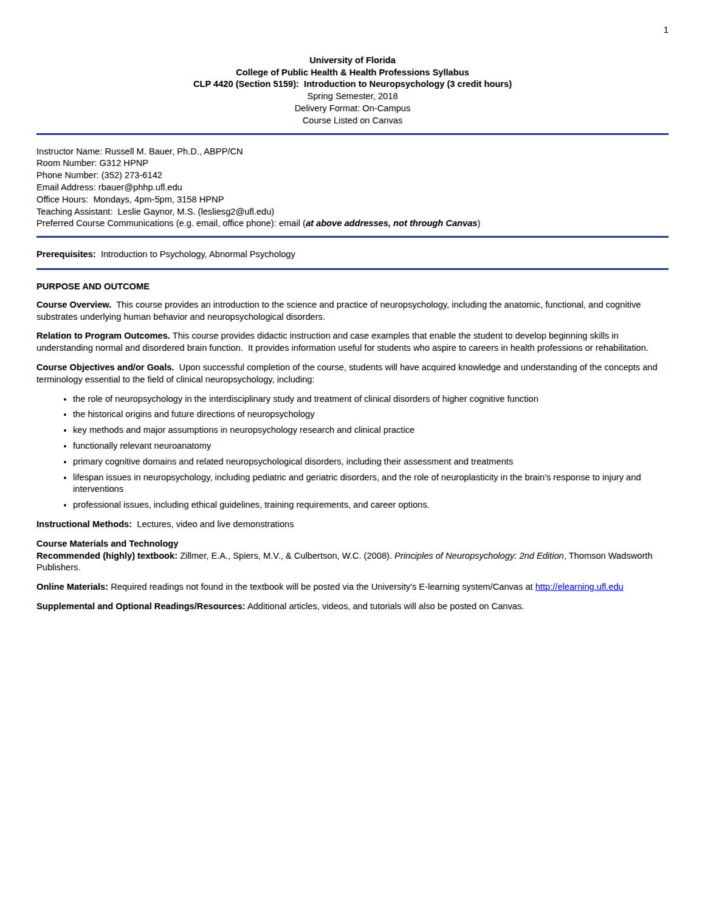1
University of Florida
College of Public Health & Health Professions Syllabus
CLP 4420 (Section 5159): Introduction to Neuropsychology (3 credit hours)
Spring Semester, 2018
Delivery Format: On-Campus
Course Listed on Canvas
Instructor Name: Russell M. Bauer, Ph.D., ABPP/CN
Room Number: G312 HPNP
Phone Number: (352) 273-6142
Email Address: rbauer@phhp.ufl.edu
Office Hours: Mondays, 4pm-5pm, 3158 HPNP
Teaching Assistant: Leslie Gaynor, M.S. (lesliesg2@ufl.edu)
Preferred Course Communications (e.g. email, office phone): email (at above addresses, not through Canvas)
Prerequisites: Introduction to Psychology, Abnormal Psychology
PURPOSE AND OUTCOME
Course Overview. This course provides an introduction to the science and practice of neuropsychology, including the anatomic, functional, and cognitive substrates underlying human behavior and neuropsychological disorders.
Relation to Program Outcomes. This course provides didactic instruction and case examples that enable the student to develop beginning skills in understanding normal and disordered brain function. It provides information useful for students who aspire to careers in health professions or rehabilitation.
Course Objectives and/or Goals. Upon successful completion of the course, students will have acquired knowledge and understanding of the concepts and terminology essential to the field of clinical neuropsychology, including:
the role of neuropsychology in the interdisciplinary study and treatment of clinical disorders of higher cognitive function
the historical origins and future directions of neuropsychology
key methods and major assumptions in neuropsychology research and clinical practice
functionally relevant neuroanatomy
primary cognitive domains and related neuropsychological disorders, including their assessment and treatments
lifespan issues in neuropsychology, including pediatric and geriatric disorders, and the role of neuroplasticity in the brain's response to injury and interventions
professional issues, including ethical guidelines, training requirements, and career options.
Instructional Methods: Lectures, video and live demonstrations
Course Materials and Technology
Recommended (highly) textbook: Zillmer, E.A., Spiers, M.V., & Culbertson, W.C. (2008). Principles of Neuropsychology: 2nd Edition, Thomson Wadsworth Publishers.
Online Materials: Required readings not found in the textbook will be posted via the University's E-learning system/Canvas at http://elearning.ufl.edu
Supplemental and Optional Readings/Resources: Additional articles, videos, and tutorials will also be posted on Canvas.